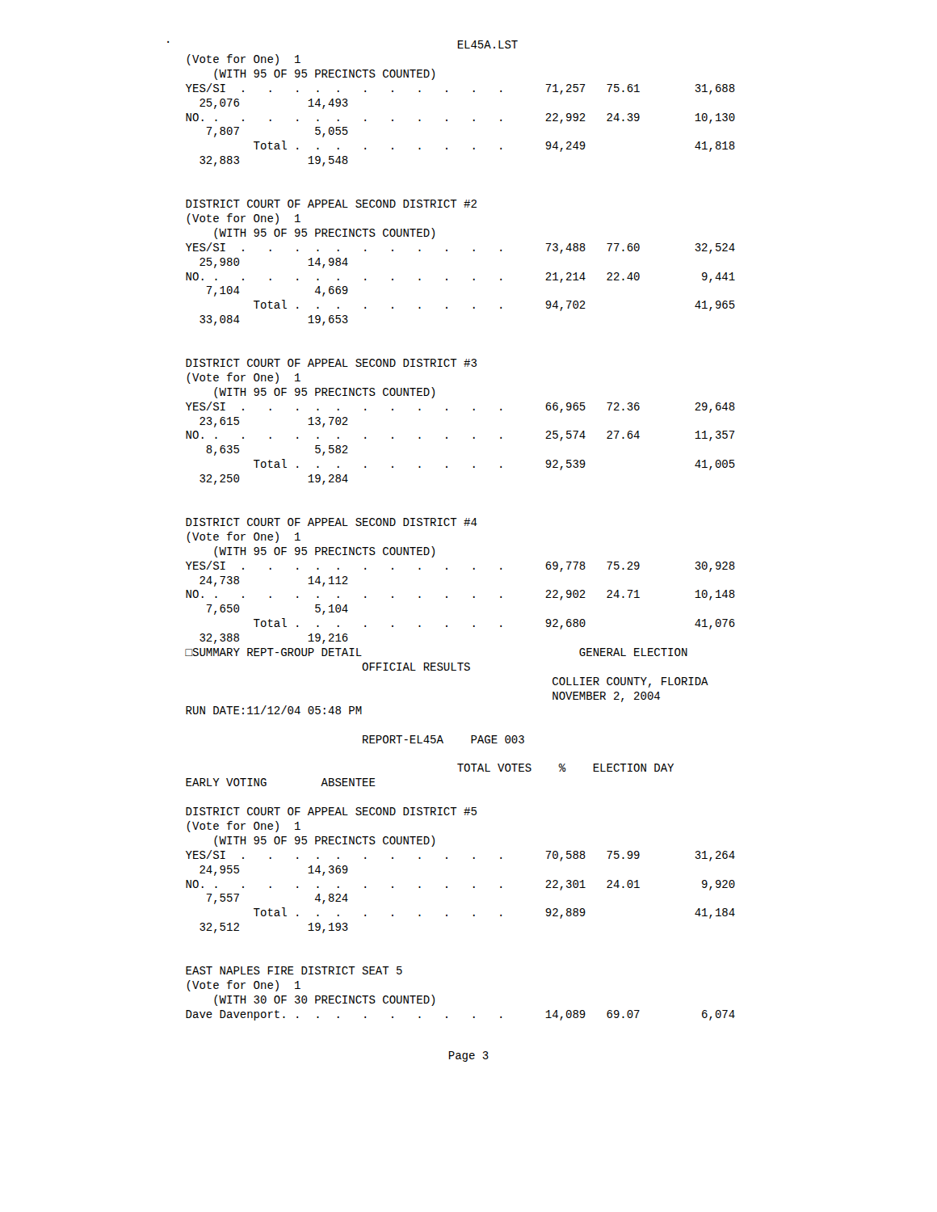.
                                        EL45A.LST
(Vote for One)  1
    (WITH 95 OF 95 PRECINCTS COUNTED)
YES/SI  .   .   .  .  .   .   .   .   .   .   .      71,257   75.61        31,688
  25,076          14,493
NO. .   .   .   .  .  .   .   .   .   .   .   .      22,992   24.39        10,130
   7,807           5,055
          Total .  .  .   .   .   .   .   .   .      94,249                41,818
  32,883          19,548


DISTRICT COURT OF APPEAL SECOND DISTRICT #2
(Vote for One)  1
    (WITH 95 OF 95 PRECINCTS COUNTED)
YES/SI  .   .   .  .  .   .   .   .   .   .   .      73,488   77.60        32,524
  25,980          14,984
NO. .   .   .   .  .  .   .   .   .   .   .   .      21,214   22.40         9,441
   7,104           4,669
          Total .  .  .   .   .   .   .   .   .      94,702                41,965
  33,084          19,653


DISTRICT COURT OF APPEAL SECOND DISTRICT #3
(Vote for One)  1
    (WITH 95 OF 95 PRECINCTS COUNTED)
YES/SI  .   .   .  .  .   .   .   .   .   .   .      66,965   72.36        29,648
  23,615          13,702
NO. .   .   .   .  .  .   .   .   .   .   .   .      25,574   27.64        11,357
   8,635           5,582
          Total .  .  .   .   .   .   .   .   .      92,539                41,005
  32,250          19,284


DISTRICT COURT OF APPEAL SECOND DISTRICT #4
(Vote for One)  1
    (WITH 95 OF 95 PRECINCTS COUNTED)
YES/SI  .   .   .  .  .   .   .   .   .   .   .      69,778   75.29        30,928
  24,738          14,112
NO. .   .   .   .  .  .   .   .   .   .   .   .      22,902   24.71        10,148
   7,650           5,104
          Total .  .  .   .   .   .   .   .   .      92,680                41,076
  32,388          19,216
□SUMMARY REPT-GROUP DETAIL                                GENERAL ELECTION
                          OFFICIAL RESULTS
                                                      COLLIER COUNTY, FLORIDA
                                                      NOVEMBER 2, 2004
RUN DATE:11/12/04 05:48 PM

                          REPORT-EL45A    PAGE 003

                                        TOTAL VOTES    %    ELECTION DAY
EARLY VOTING        ABSENTEE

DISTRICT COURT OF APPEAL SECOND DISTRICT #5
(Vote for One)  1
    (WITH 95 OF 95 PRECINCTS COUNTED)
YES/SI  .   .   .  .  .   .   .   .   .   .   .      70,588   75.99        31,264
  24,955          14,369
NO. .   .   .   .  .  .   .   .   .   .   .   .      22,301   24.01         9,920
   7,557           4,824
          Total .  .  .   .   .   .   .   .   .      92,889                41,184
  32,512          19,193


EAST NAPLES FIRE DISTRICT SEAT 5
(Vote for One)  1
    (WITH 30 OF 30 PRECINCTS COUNTED)
Dave Davenport. .  .  .   .   .   .   .   .   .      14,089   69.07         6,074
Page 3